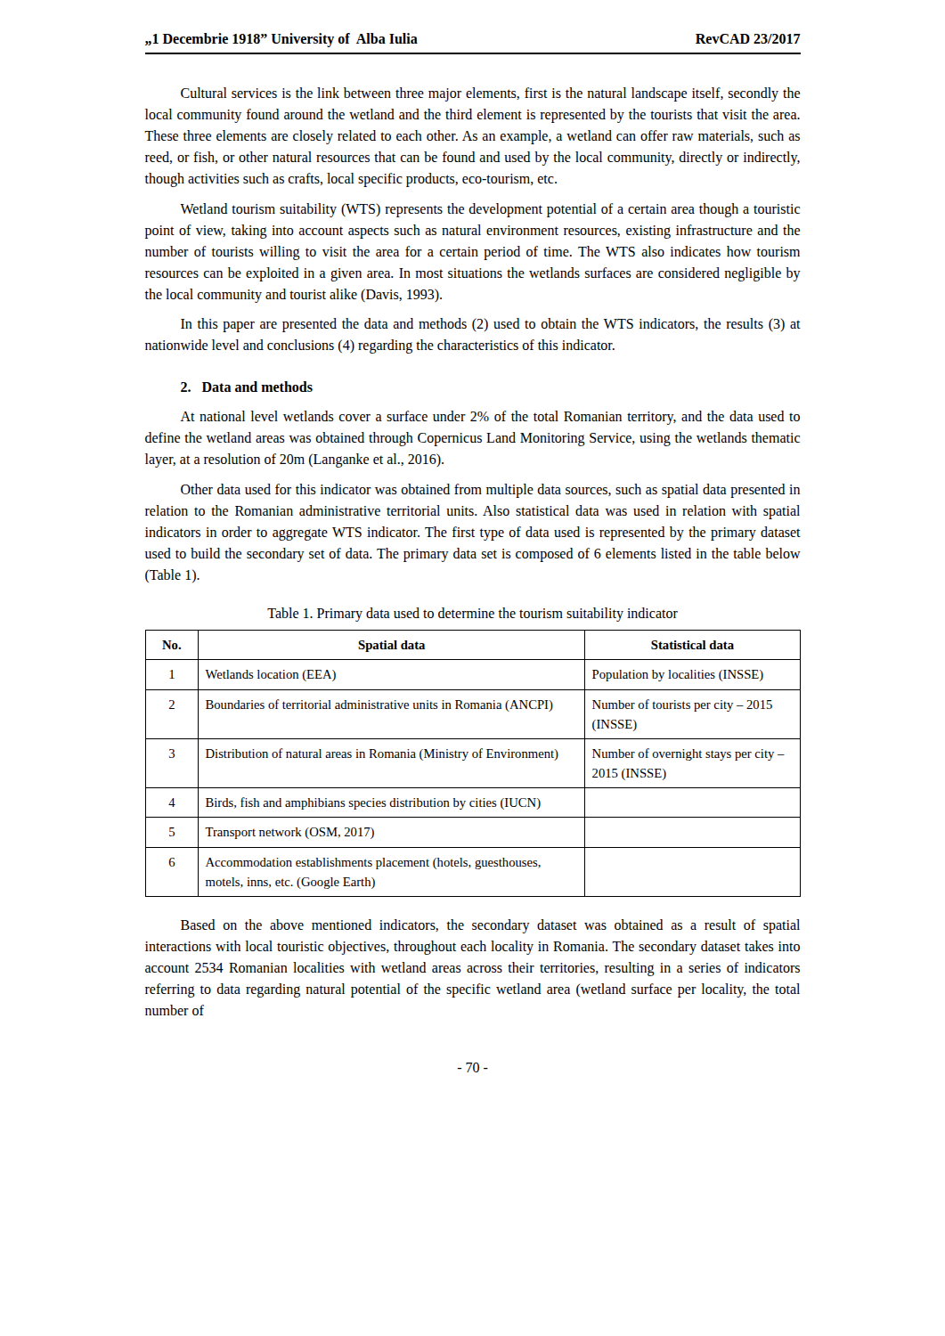„1 Decembrie 1918” University of Alba Iulia RevCAD 23/2017
Cultural services is the link between three major elements, first is the natural landscape itself, secondly the local community found around the wetland and the third element is represented by the tourists that visit the area. These three elements are closely related to each other. As an example, a wetland can offer raw materials, such as reed, or fish, or other natural resources that can be found and used by the local community, directly or indirectly, though activities such as crafts, local specific products, eco-tourism, etc.
Wetland tourism suitability (WTS) represents the development potential of a certain area though a touristic point of view, taking into account aspects such as natural environment resources, existing infrastructure and the number of tourists willing to visit the area for a certain period of time. The WTS also indicates how tourism resources can be exploited in a given area. In most situations the wetlands surfaces are considered negligible by the local community and tourist alike (Davis, 1993).
In this paper are presented the data and methods (2) used to obtain the WTS indicators, the results (3) at nationwide level and conclusions (4) regarding the characteristics of this indicator.
2. Data and methods
At national level wetlands cover a surface under 2% of the total Romanian territory, and the data used to define the wetland areas was obtained through Copernicus Land Monitoring Service, using the wetlands thematic layer, at a resolution of 20m (Langanke et al., 2016).
Other data used for this indicator was obtained from multiple data sources, such as spatial data presented in relation to the Romanian administrative territorial units. Also statistical data was used in relation with spatial indicators in order to aggregate WTS indicator. The first type of data used is represented by the primary dataset used to build the secondary set of data. The primary data set is composed of 6 elements listed in the table below (Table 1).
Table 1. Primary data used to determine the tourism suitability indicator
| No. | Spatial data | Statistical data |
| --- | --- | --- |
| 1 | Wetlands location (EEA) | Population by localities (INSSE) |
| 2 | Boundaries of territorial administrative units in Romania (ANCPI) | Number of tourists per city – 2015 (INSSE) |
| 3 | Distribution of natural areas in Romania (Ministry of Environment) | Number of overnight stays per city – 2015 (INSSE) |
| 4 | Birds, fish and amphibians species distribution by cities (IUCN) | |
| 5 | Transport network (OSM, 2017) | |
| 6 | Accommodation establishments placement (hotels, guesthouses, motels, inns, etc. (Google Earth) | |
Based on the above mentioned indicators, the secondary dataset was obtained as a result of spatial interactions with local touristic objectives, throughout each locality in Romania. The secondary dataset takes into account 2534 Romanian localities with wetland areas across their territories, resulting in a series of indicators referring to data regarding natural potential of the specific wetland area (wetland surface per locality, the total number of
- 70 -